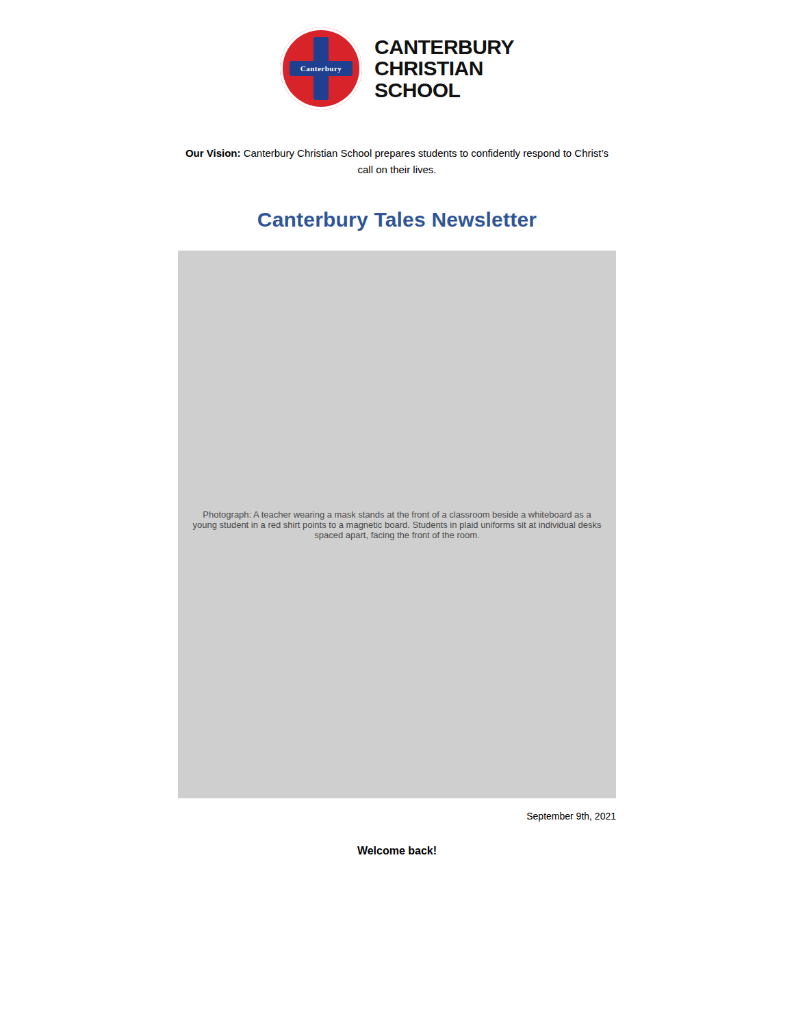Canterbury
CANTERBURY
CHRISTIAN
SCHOOL
Our Vision: Canterbury Christian School prepares students to confidently respond to Christ’s call on their lives.
Canterbury Tales Newsletter
Photograph: A teacher wearing a mask stands at the front of a classroom beside a whiteboard as a young student in a red shirt points to a magnetic board. Students in plaid uniforms sit at individual desks spaced apart, facing the front of the room.
September 9th, 2021
Welcome back!